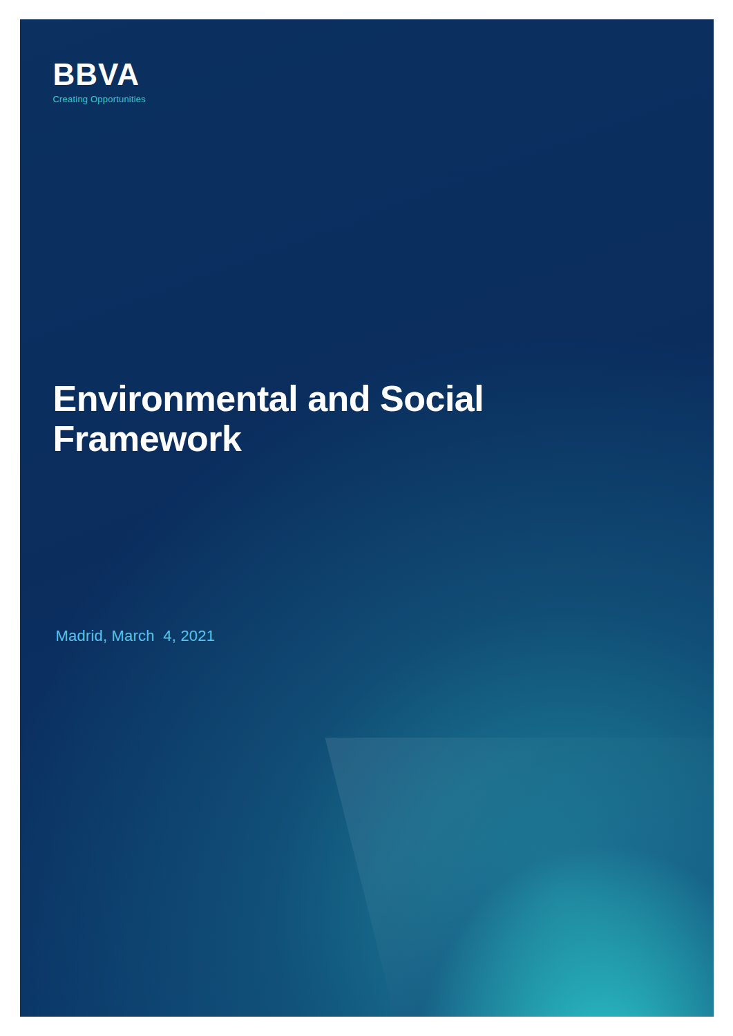BBVA
Creating Opportunities
Environmental and Social Framework
Madrid, March 4, 2021